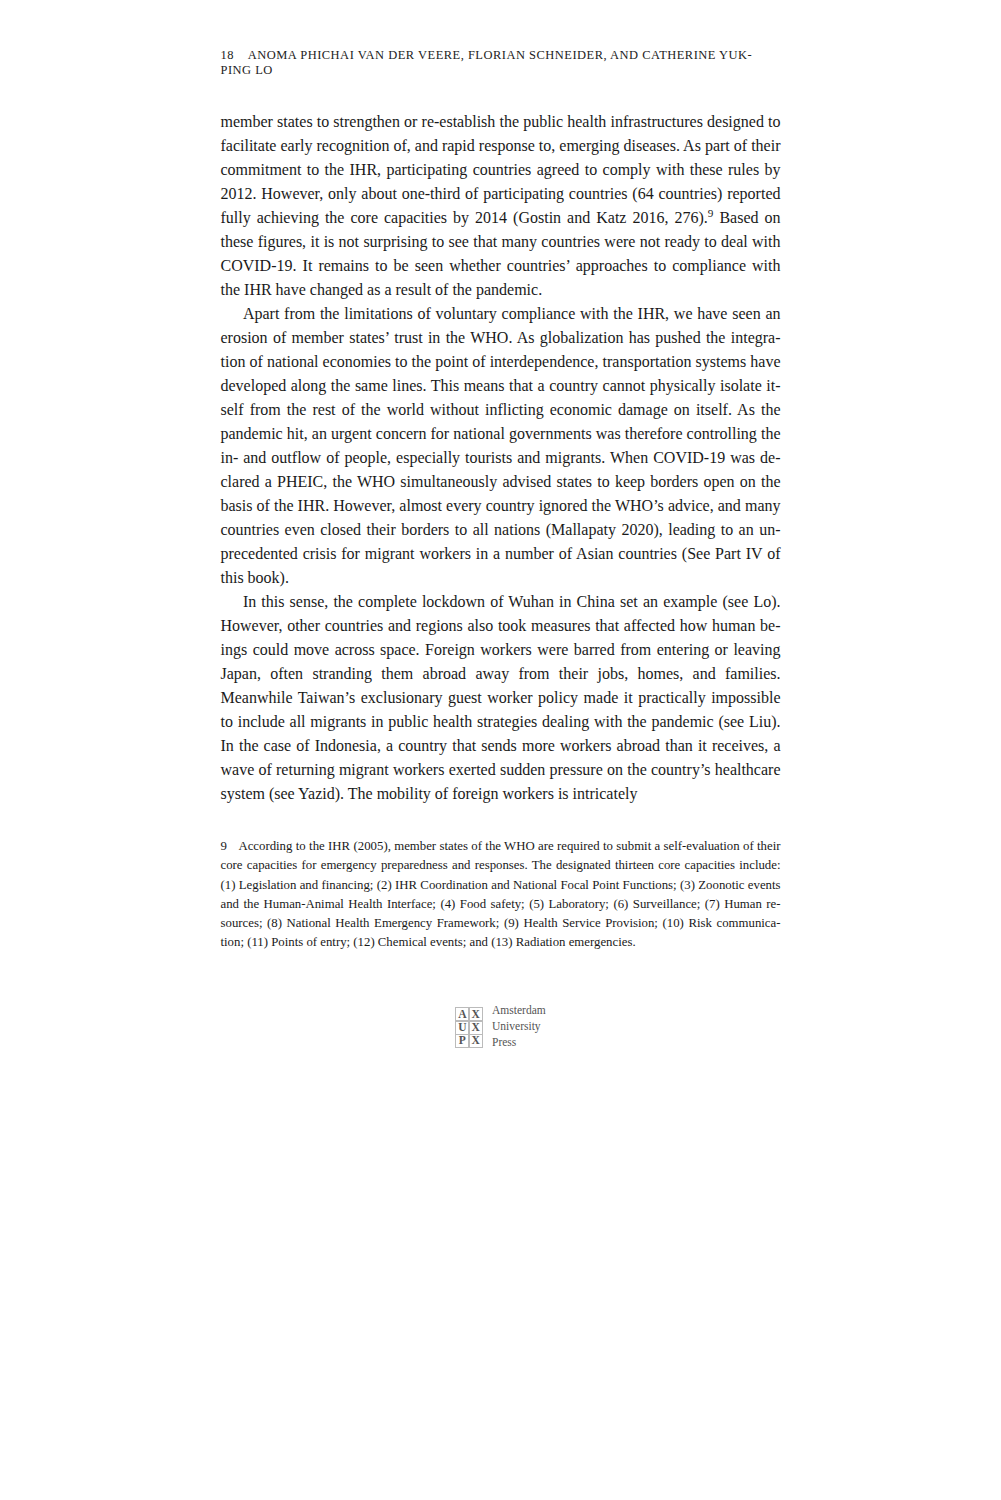18 ANOMA PHICHAI VAN DER VEERE, FLORIAN SCHNEIDER, AND CATHERINE YUK-PING LO
member states to strengthen or re-establish the public health infrastructures designed to facilitate early recognition of, and rapid response to, emerging diseases. As part of their commitment to the IHR, participating countries agreed to comply with these rules by 2012. However, only about one-third of participating countries (64 countries) reported fully achieving the core capacities by 2014 (Gostin and Katz 2016, 276).9 Based on these figures, it is not surprising to see that many countries were not ready to deal with COVID-19. It remains to be seen whether countries’ approaches to compliance with the IHR have changed as a result of the pandemic.
Apart from the limitations of voluntary compliance with the IHR, we have seen an erosion of member states’ trust in the WHO. As globalization has pushed the integration of national economies to the point of interdependence, transportation systems have developed along the same lines. This means that a country cannot physically isolate itself from the rest of the world without inflicting economic damage on itself. As the pandemic hit, an urgent concern for national governments was therefore controlling the in- and outflow of people, especially tourists and migrants. When COVID-19 was declared a PHEIC, the WHO simultaneously advised states to keep borders open on the basis of the IHR. However, almost every country ignored the WHO’s advice, and many countries even closed their borders to all nations (Mallapaty 2020), leading to an unprecedented crisis for migrant workers in a number of Asian countries (See Part IV of this book).
In this sense, the complete lockdown of Wuhan in China set an example (see Lo). However, other countries and regions also took measures that affected how human beings could move across space. Foreign workers were barred from entering or leaving Japan, often stranding them abroad away from their jobs, homes, and families. Meanwhile Taiwan’s exclusionary guest worker policy made it practically impossible to include all migrants in public health strategies dealing with the pandemic (see Liu). In the case of Indonesia, a country that sends more workers abroad than it receives, a wave of returning migrant workers exerted sudden pressure on the country’s healthcare system (see Yazid). The mobility of foreign workers is intricately
9 According to the IHR (2005), member states of the WHO are required to submit a self-evaluation of their core capacities for emergency preparedness and responses. The designated thirteen core capacities include: (1) Legislation and financing; (2) IHR Coordination and National Focal Point Functions; (3) Zoonotic events and the Human-Animal Health Interface; (4) Food safety; (5) Laboratory; (6) Surveillance; (7) Human resources; (8) National Health Emergency Framework; (9) Health Service Provision; (10) Risk communication; (11) Points of entry; (12) Chemical events; and (13) Radiation emergencies.
AX UX PX
Amsterdam
University
Press